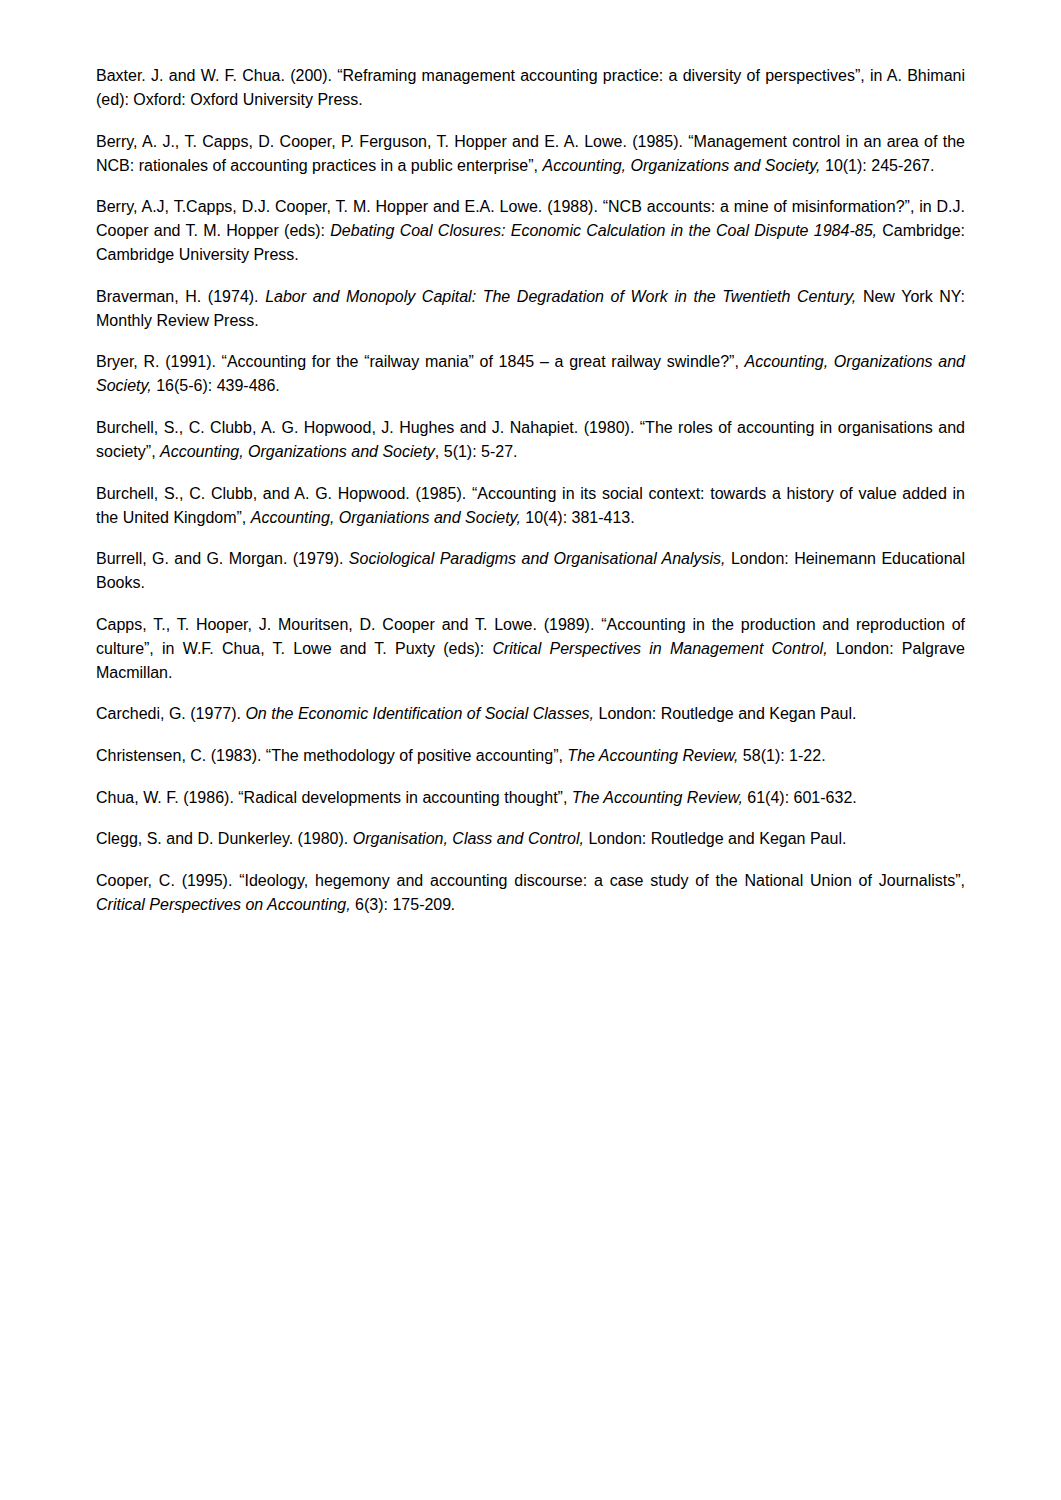Baxter. J. and W. F. Chua. (200). “Reframing management accounting practice: a diversity of perspectives”, in A. Bhimani (ed): Oxford: Oxford University Press.
Berry, A. J., T. Capps, D. Cooper, P. Ferguson, T. Hopper and E. A. Lowe. (1985). “Management control in an area of the NCB: rationales of accounting practices in a public enterprise”, Accounting, Organizations and Society, 10(1): 245-267.
Berry, A.J, T.Capps, D.J. Cooper, T. M. Hopper and E.A. Lowe. (1988). “NCB accounts: a mine of misinformation?”, in D.J. Cooper and T. M. Hopper (eds): Debating Coal Closures: Economic Calculation in the Coal Dispute 1984-85, Cambridge: Cambridge University Press.
Braverman, H. (1974). Labor and Monopoly Capital: The Degradation of Work in the Twentieth Century, New York NY: Monthly Review Press.
Bryer, R. (1991). “Accounting for the “railway mania” of 1845 – a great railway swindle?”, Accounting, Organizations and Society, 16(5-6): 439-486.
Burchell, S., C. Clubb, A. G. Hopwood, J. Hughes and J. Nahapiet. (1980). “The roles of accounting in organisations and society”, Accounting, Organizations and Society, 5(1): 5-27.
Burchell, S., C. Clubb, and A. G. Hopwood. (1985). “Accounting in its social context: towards a history of value added in the United Kingdom”, Accounting, Organiations and Society, 10(4): 381-413.
Burrell, G. and G. Morgan. (1979). Sociological Paradigms and Organisational Analysis, London: Heinemann Educational Books.
Capps, T., T. Hooper, J. Mouritsen, D. Cooper and T. Lowe. (1989). “Accounting in the production and reproduction of culture”, in W.F. Chua, T. Lowe and T. Puxty (eds): Critical Perspectives in Management Control, London: Palgrave Macmillan.
Carchedi, G. (1977). On the Economic Identification of Social Classes, London: Routledge and Kegan Paul.
Christensen, C. (1983). “The methodology of positive accounting”, The Accounting Review, 58(1): 1-22.
Chua, W. F. (1986). “Radical developments in accounting thought”, The Accounting Review, 61(4): 601-632.
Clegg, S. and D. Dunkerley. (1980). Organisation, Class and Control, London: Routledge and Kegan Paul.
Cooper, C. (1995). “Ideology, hegemony and accounting discourse: a case study of the National Union of Journalists”, Critical Perspectives on Accounting, 6(3): 175-209.